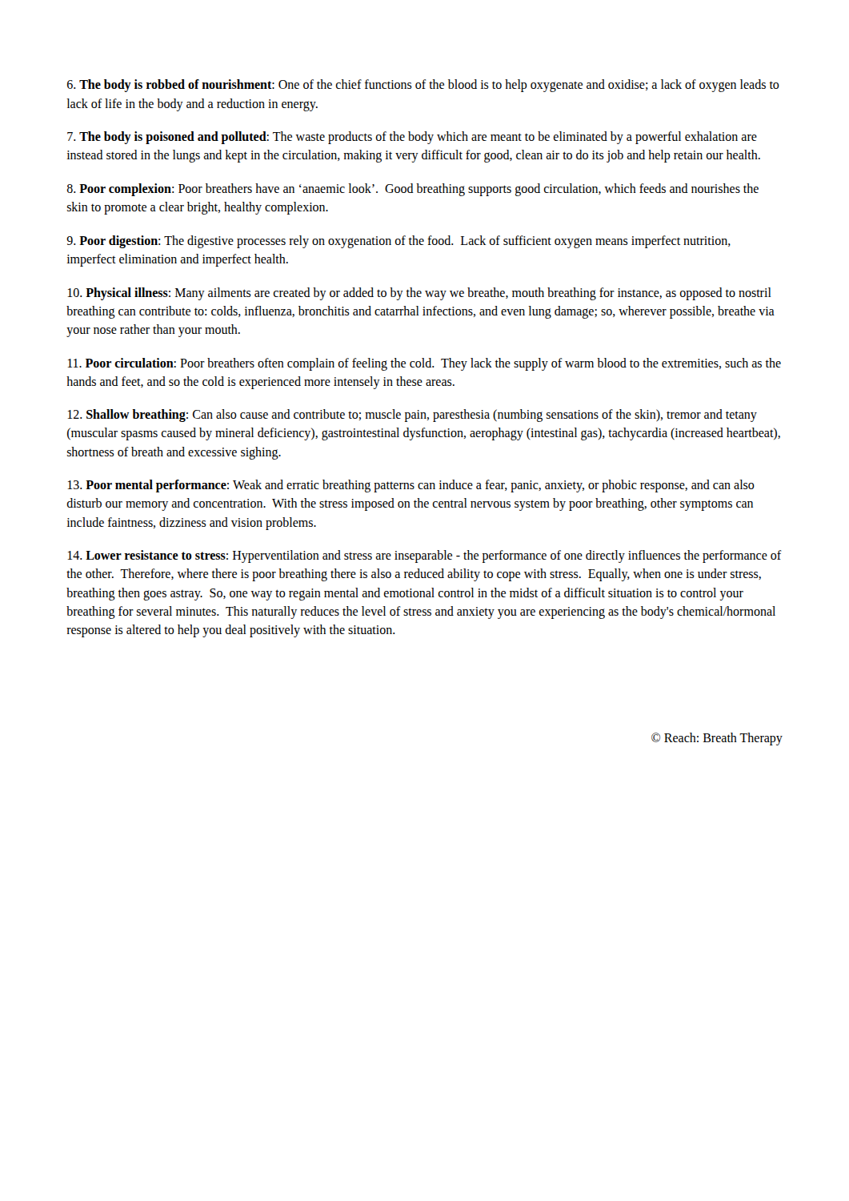6. The body is robbed of nourishment: One of the chief functions of the blood is to help oxygenate and oxidise; a lack of oxygen leads to lack of life in the body and a reduction in energy.
7. The body is poisoned and polluted: The waste products of the body which are meant to be eliminated by a powerful exhalation are instead stored in the lungs and kept in the circulation, making it very difficult for good, clean air to do its job and help retain our health.
8. Poor complexion: Poor breathers have an ‘anaemic look’. Good breathing supports good circulation, which feeds and nourishes the skin to promote a clear bright, healthy complexion.
9. Poor digestion: The digestive processes rely on oxygenation of the food. Lack of sufficient oxygen means imperfect nutrition, imperfect elimination and imperfect health.
10. Physical illness: Many ailments are created by or added to by the way we breathe, mouth breathing for instance, as opposed to nostril breathing can contribute to: colds, influenza, bronchitis and catarrhal infections, and even lung damage; so, wherever possible, breathe via your nose rather than your mouth.
11. Poor circulation: Poor breathers often complain of feeling the cold. They lack the supply of warm blood to the extremities, such as the hands and feet, and so the cold is experienced more intensely in these areas.
12. Shallow breathing: Can also cause and contribute to; muscle pain, paresthesia (numbing sensations of the skin), tremor and tetany (muscular spasms caused by mineral deficiency), gastrointestinal dysfunction, aerophagy (intestinal gas), tachycardia (increased heartbeat), shortness of breath and excessive sighing.
13. Poor mental performance: Weak and erratic breathing patterns can induce a fear, panic, anxiety, or phobic response, and can also disturb our memory and concentration. With the stress imposed on the central nervous system by poor breathing, other symptoms can include faintness, dizziness and vision problems.
14. Lower resistance to stress: Hyperventilation and stress are inseparable - the performance of one directly influences the performance of the other. Therefore, where there is poor breathing there is also a reduced ability to cope with stress. Equally, when one is under stress, breathing then goes astray. So, one way to regain mental and emotional control in the midst of a difficult situation is to control your breathing for several minutes. This naturally reduces the level of stress and anxiety you are experiencing as the body's chemical/hormonal response is altered to help you deal positively with the situation.
© Reach: Breath Therapy